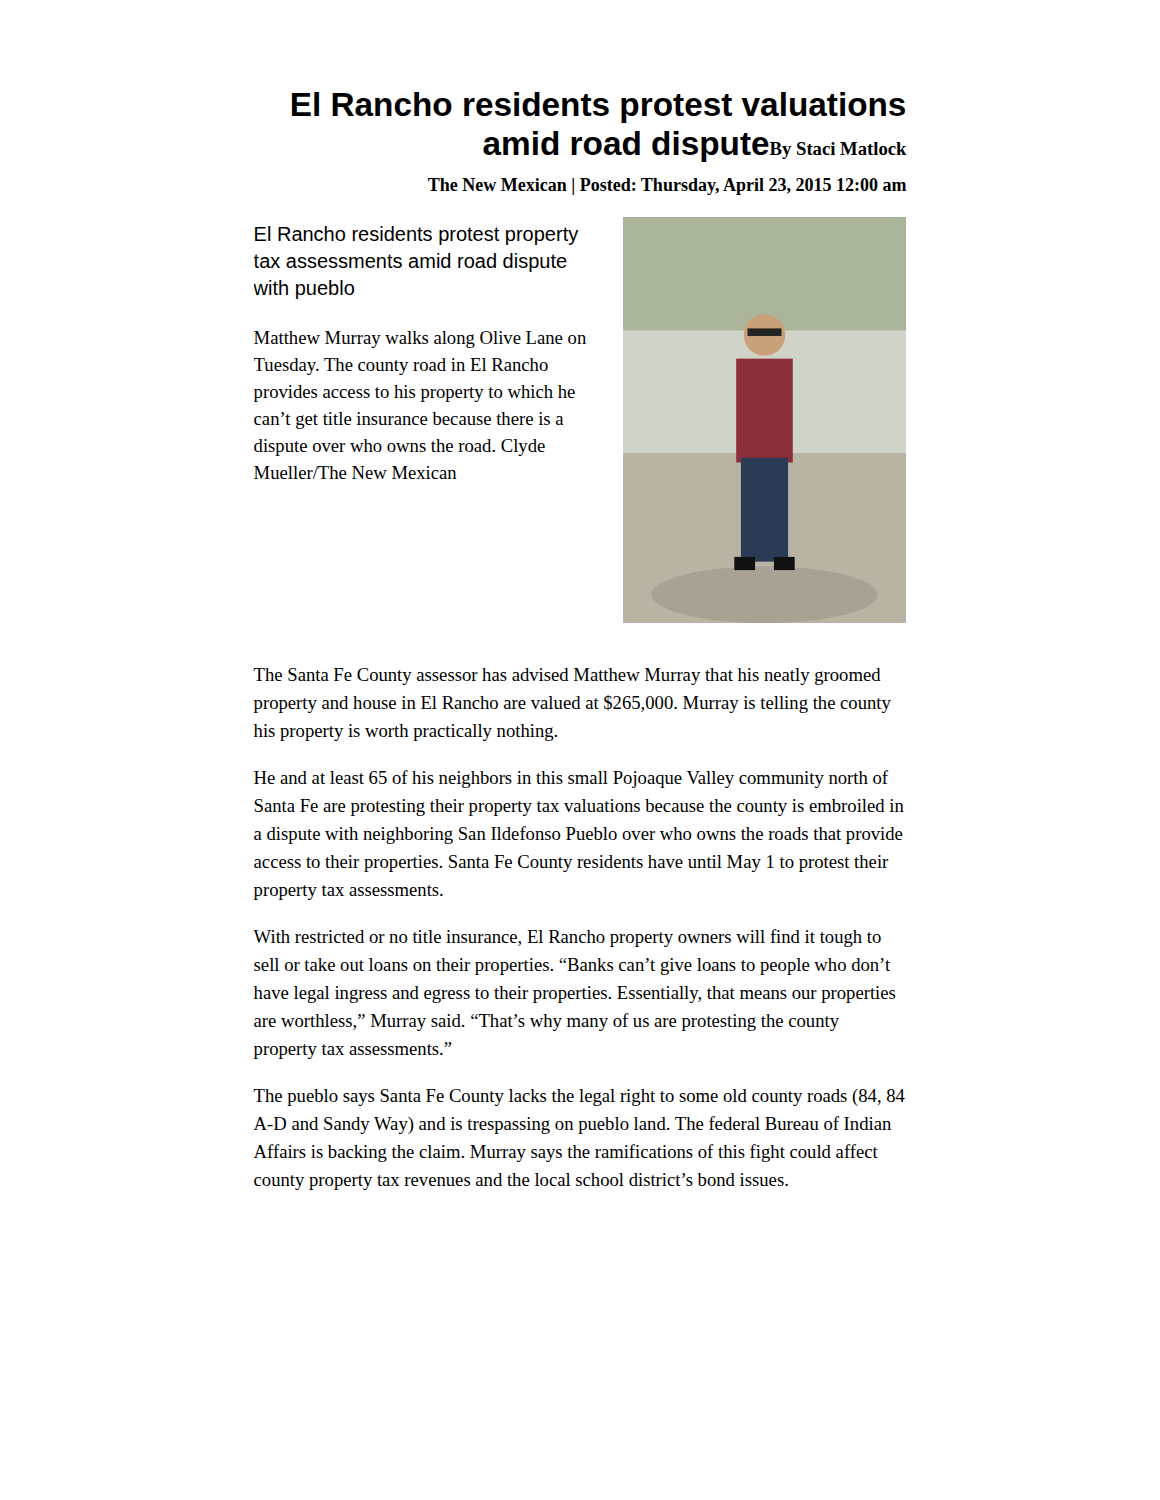El Rancho residents protest valuations amid road disputeBy Staci Matlock
The New Mexican | Posted: Thursday, April 23, 2015 12:00 am
El Rancho residents protest property tax assessments amid road dispute with pueblo
Matthew Murray walks along Olive Lane on Tuesday. The county road in El Rancho provides access to his property to which he can’t get title insurance because there is a dispute over who owns the road. Clyde Mueller/The New Mexican
The Santa Fe County assessor has advised Matthew Murray that his neatly groomed property and house in El Rancho are valued at $265,000. Murray is telling the county his property is worth practically nothing.
He and at least 65 of his neighbors in this small Pojoaque Valley community north of Santa Fe are protesting their property tax valuations because the county is embroiled in a dispute with neighboring San Ildefonso Pueblo over who owns the roads that provide access to their properties. Santa Fe County residents have until May 1 to protest their property tax assessments.
With restricted or no title insurance, El Rancho property owners will find it tough to sell or take out loans on their properties. “Banks can’t give loans to people who don’t have legal ingress and egress to their properties. Essentially, that means our properties are worthless,” Murray said. “That’s why many of us are protesting the county property tax assessments.”
The pueblo says Santa Fe County lacks the legal right to some old county roads (84, 84 A-D and Sandy Way) and is trespassing on pueblo land. The federal Bureau of Indian Affairs is backing the claim. Murray says the ramifications of this fight could affect county property tax revenues and the local school district’s bond issues.